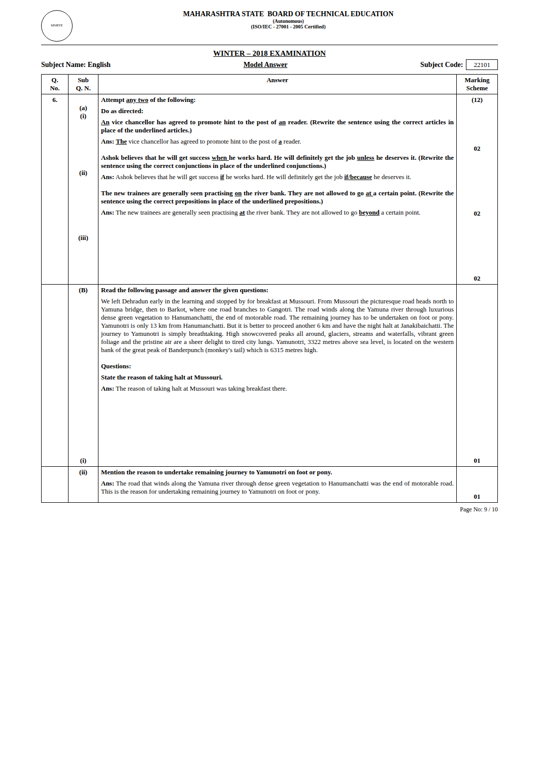MSBTE
MAHARASHTRA STATE BOARD OF TECHNICAL EDUCATION
(Autonomous)
(ISO/IEC - 27001 - 2005 Certified)
WINTER – 2018 EXAMINATION
Subject Name: English Model Answer Subject Code:22101
| Q. No. | Sub Q. N. | Answer | Marking Scheme |
| 6. | (a) (i) (ii) (iii) | Attempt any two of the following: Do as directed: An vice chancellor has agreed to promote hint to the post of an reader. (Rewrite the sentence using the correct articles in place of the underlined articles.) Ans: The vice chancellor has agreed to promote hint to the post of a reader. Ashok believes that he will get success when he works hard. He will definitely get the job unless he deserves it. (Rewrite the sentence using the correct conjunctions in place of the underlined conjunctions.) Ans: Ashok believes that he will get success if he works hard. He will definitely get the job if/because he deserves it. The new trainees are generally seen practising on the river bank. They are not allowed to go at a certain point. (Rewrite the sentence using the correct prepositions in place of the underlined prepositions.) Ans: The new trainees are generally seen practising at the river bank. They are not allowed to go beyond a certain point. | (12) 02 02 02 |
| | (B) (i) | Read the following passage and answer the given questions: We left Dehradun early in the learning and stopped by for breakfast at Mussouri. From Mussouri the picturesque road heads north to Yamuna bridge, then to Barkot, where one road branches to Gangotri. The road winds along the Yamuna river through luxurious dense green vegetation to Hanumanchatti, the end of motorable road. The remaining journey has to be undertaken on foot or pony. Yamunotri is only 13 km from Hanumanchatti. But it is better to proceed another 6 km and have the night halt at Janakibaichatti. The journey to Yamunotri is simply breathtaking. High snowcovered peaks all around, glaciers, streams and waterfalls, vibrant green foliage and the pristine air are a sheer delight to tired city lungs. Yamunotri, 3322 metres above sea level, is located on the western bank of the great peak of Banderpunch (monkey's tail) which is 6315 metres high. Questions: State the reason of taking halt at Mussouri. Ans: The reason of taking halt at Mussouri was taking breakfast there. | 01 |
| | (ii) | Mention the reason to undertake remaining journey to Yamunotri on foot or pony. Ans: The road that winds along the Yamuna river through dense green vegetation to Hanumanchatti was the end of motorable road. This is the reason for undertaking remaining journey to Yamunotri on foot or pony. | 01 |
Page No: 9 / 10